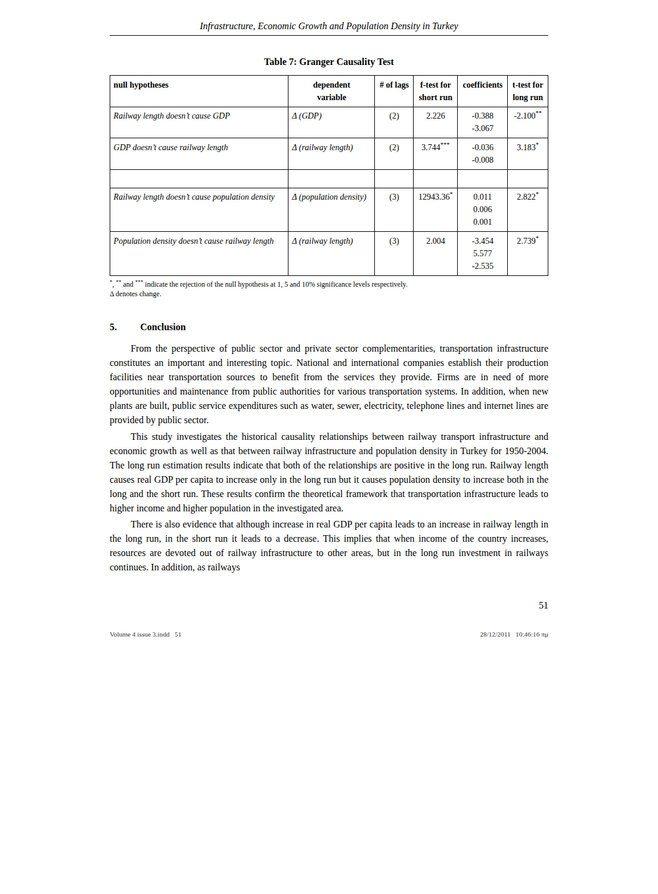Infrastructure, Economic Growth and Population Density in Turkey
Table 7: Granger Causality Test
| null hypotheses | dependent variable | # of lags | f-test for short run | coefficients | t-test for long run |
| --- | --- | --- | --- | --- | --- |
| Railway length doesn’t cause GDP | Δ (GDP) | (2) | 2.226 | -0.388 -3.067 | -2.100 ** |
| GDP doesn’t cause railway length | Δ (railway length) | (2) | 3.744 *** | -0.036 -0.008 | 3.183 * |
| Railway length doesn’t cause population density | Δ (population density) | (3) | 12943.36 * | 0.011 0.006 0.001 | 2.822 * |
| Population density doesn’t cause railway length | Δ (railway length) | (3) | 2.004 | -3.454 5.577 -2.535 | 2.739 * |
*, ** and *** indicate the rejection of the null hypothesis at 1, 5 and 10% significance levels respectively.
Δ denotes change.
5. Conclusion
From the perspective of public sector and private sector complementarities, transportation infrastructure constitutes an important and interesting topic. National and international companies establish their production facilities near transportation sources to benefit from the services they provide. Firms are in need of more opportunities and maintenance from public authorities for various transportation systems. In addition, when new plants are built, public service expenditures such as water, sewer, electricity, telephone lines and internet lines are provided by public sector.
This study investigates the historical causality relationships between railway transport infrastructure and economic growth as well as that between railway infrastructure and population density in Turkey for 1950-2004. The long run estimation results indicate that both of the relationships are positive in the long run. Railway length causes real GDP per capita to increase only in the long run but it causes population density to increase both in the long and the short run. These results confirm the theoretical framework that transportation infrastructure leads to higher income and higher population in the investigated area.
There is also evidence that although increase in real GDP per capita leads to an increase in railway length in the long run, in the short run it leads to a decrease. This implies that when income of the country increases, resources are devoted out of railway infrastructure to other areas, but in the long run investment in railways continues. In addition, as railways
51
Volume 4 issue 3.indd 51 28/12/2011 10:46:16 πμ